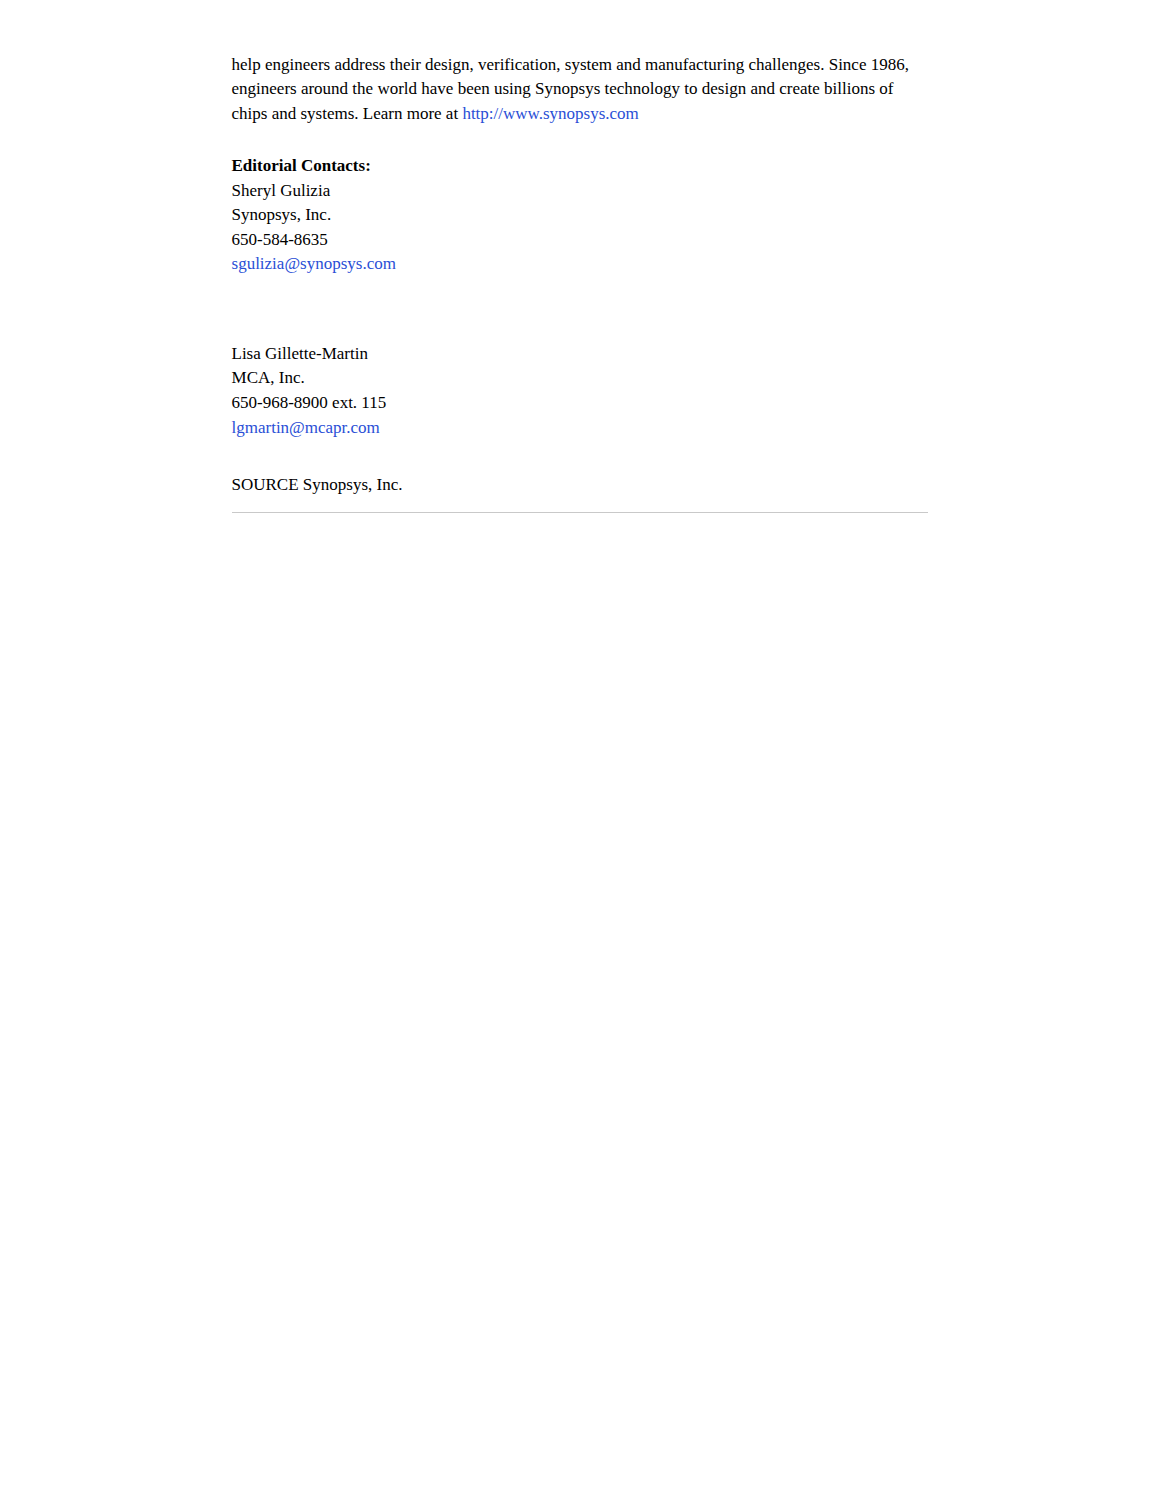help engineers address their design, verification, system and manufacturing challenges. Since 1986, engineers around the world have been using Synopsys technology to design and create billions of chips and systems. Learn more at http://www.synopsys.com
Editorial Contacts:
Sheryl Gulizia
Synopsys, Inc.
650-584-8635
sgulizia@synopsys.com
Lisa Gillette-Martin
MCA, Inc.
650-968-8900 ext. 115
lgmartin@mcapr.com
SOURCE Synopsys, Inc.